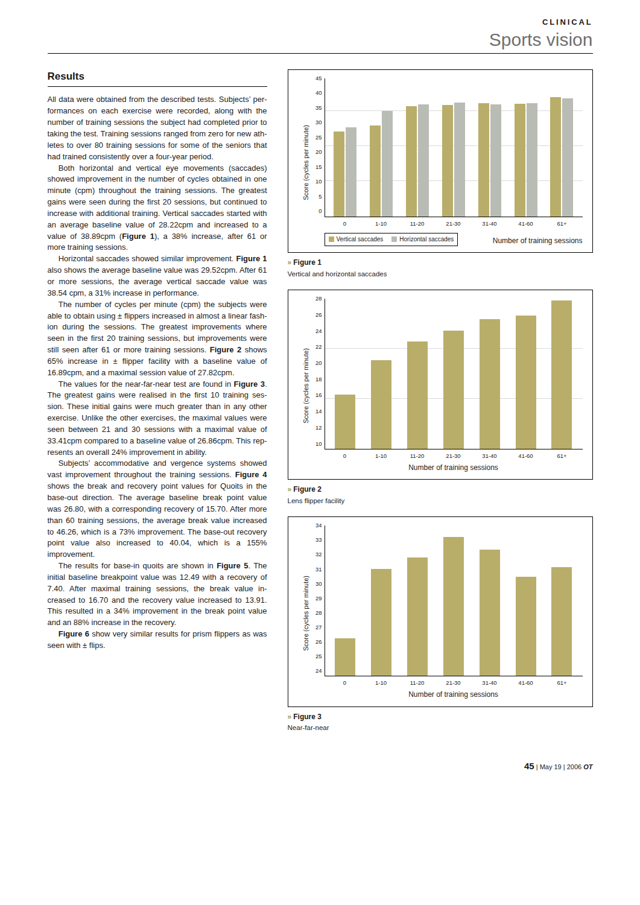Clinical
Sports vision
Results
All data were obtained from the described tests. Subjects’ performances on each exercise were recorded, along with the number of training sessions the subject had completed prior to taking the test. Training sessions ranged from zero for new athletes to over 80 training sessions for some of the seniors that had trained consistently over a four-year period.
Both horizontal and vertical eye movements (saccades) showed improvement in the number of cycles obtained in one minute (cpm) throughout the training sessions. The greatest gains were seen during the first 20 sessions, but continued to increase with additional training. Vertical saccades started with an average baseline value of 28.22cpm and increased to a value of 38.89cpm (Figure 1), a 38% increase, after 61 or more training sessions.
Horizontal saccades showed similar improvement. Figure 1 also shows the average baseline value was 29.52cpm. After 61 or more sessions, the average vertical saccade value was 38.54 cpm, a 31% increase in performance.
The number of cycles per minute (cpm) the subjects were able to obtain using ± flippers increased in almost a linear fashion during the sessions. The greatest improvements where seen in the first 20 training sessions, but improvements were still seen after 61 or more training sessions. Figure 2 shows 65% increase in ± flipper facility with a baseline value of 16.89cpm, and a maximal session value of 27.82cpm.
The values for the near-far-near test are found in Figure 3. The greatest gains were realised in the first 10 training session. These initial gains were much greater than in any other exercise. Unlike the other exercises, the maximal values were seen between 21 and 30 sessions with a maximal value of 33.41cpm compared to a baseline value of 26.86cpm. This represents an overall 24% improvement in ability.
Subjects’ accommodative and vergence systems showed vast improvement throughout the training sessions. Figure 4 shows the break and recovery point values for Quoits in the base-out direction. The average baseline break point value was 26.80, with a corresponding recovery of 15.70. After more than 60 training sessions, the average break value increased to 46.26, which is a 73% improvement. The base-out recovery point value also increased to 40.04, which is a 155% improvement.
The results for base-in quoits are shown in Figure 5. The initial baseline breakpoint value was 12.49 with a recovery of 7.40. After maximal training sessions, the break value increased to 16.70 and the recovery value increased to 13.91. This resulted in a 34% improvement in the break point value and an 88% increase in the recovery.
Figure 6 show very similar results for prism flippers as was seen with ± flips.
Score (cycles per minute)
454035302520151050
01-1011-2021-3031-4041-6061+
Vertical saccades Horizontal saccades
Number of training sessions
»Figure 1 Vertical and horizontal saccades
Score (cycles per minute)
28262422201816141210
01-1011-2021-3031-4041-6061+
Number of training sessions
»Figure 2 Lens flipper facility
Score (cycles per minute)
3433323130292827262524
01-1011-2021-3031-4041-6061+
Number of training sessions
»Figure 3 Near-far-near
45 | May 19 | 2006 OT